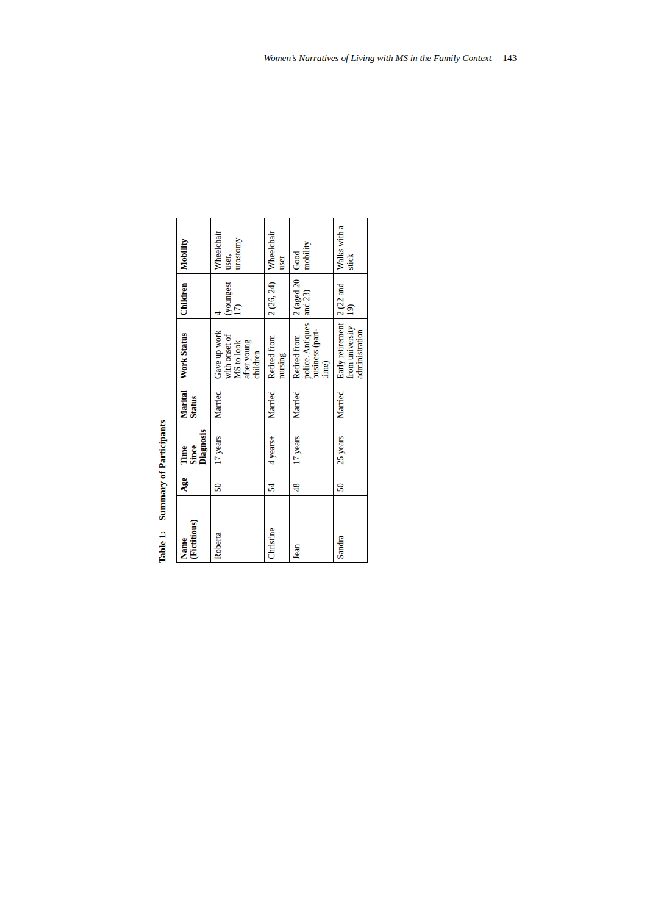Women’s Narratives of Living with MS in the Family Context 143
Table 1: Summary of Participants
| Name (Fictitious) | Age | Time Since Diagnosis | Marital Status | Work Status | Children | Mobility |
| --- | --- | --- | --- | --- | --- | --- |
| Roberta | 50 | 17 years | Married | Gave up work with onset of MS to look after young children | 4 (youngest 17) | Wheelchair user, urostomy |
| Christine | 54 | 4 years+ | Married | Retired from nursing | 2 (26, 24) | Wheelchair user |
| Jean | 48 | 17 years | Married | Retired from police. Antiques business (part-time) | 2 (aged 20 and 23) | Good mobility |
| Sandra | 50 | 25 years | Married | Early retirement from university administration | 2 (22 and 19) | Walks with a stick |